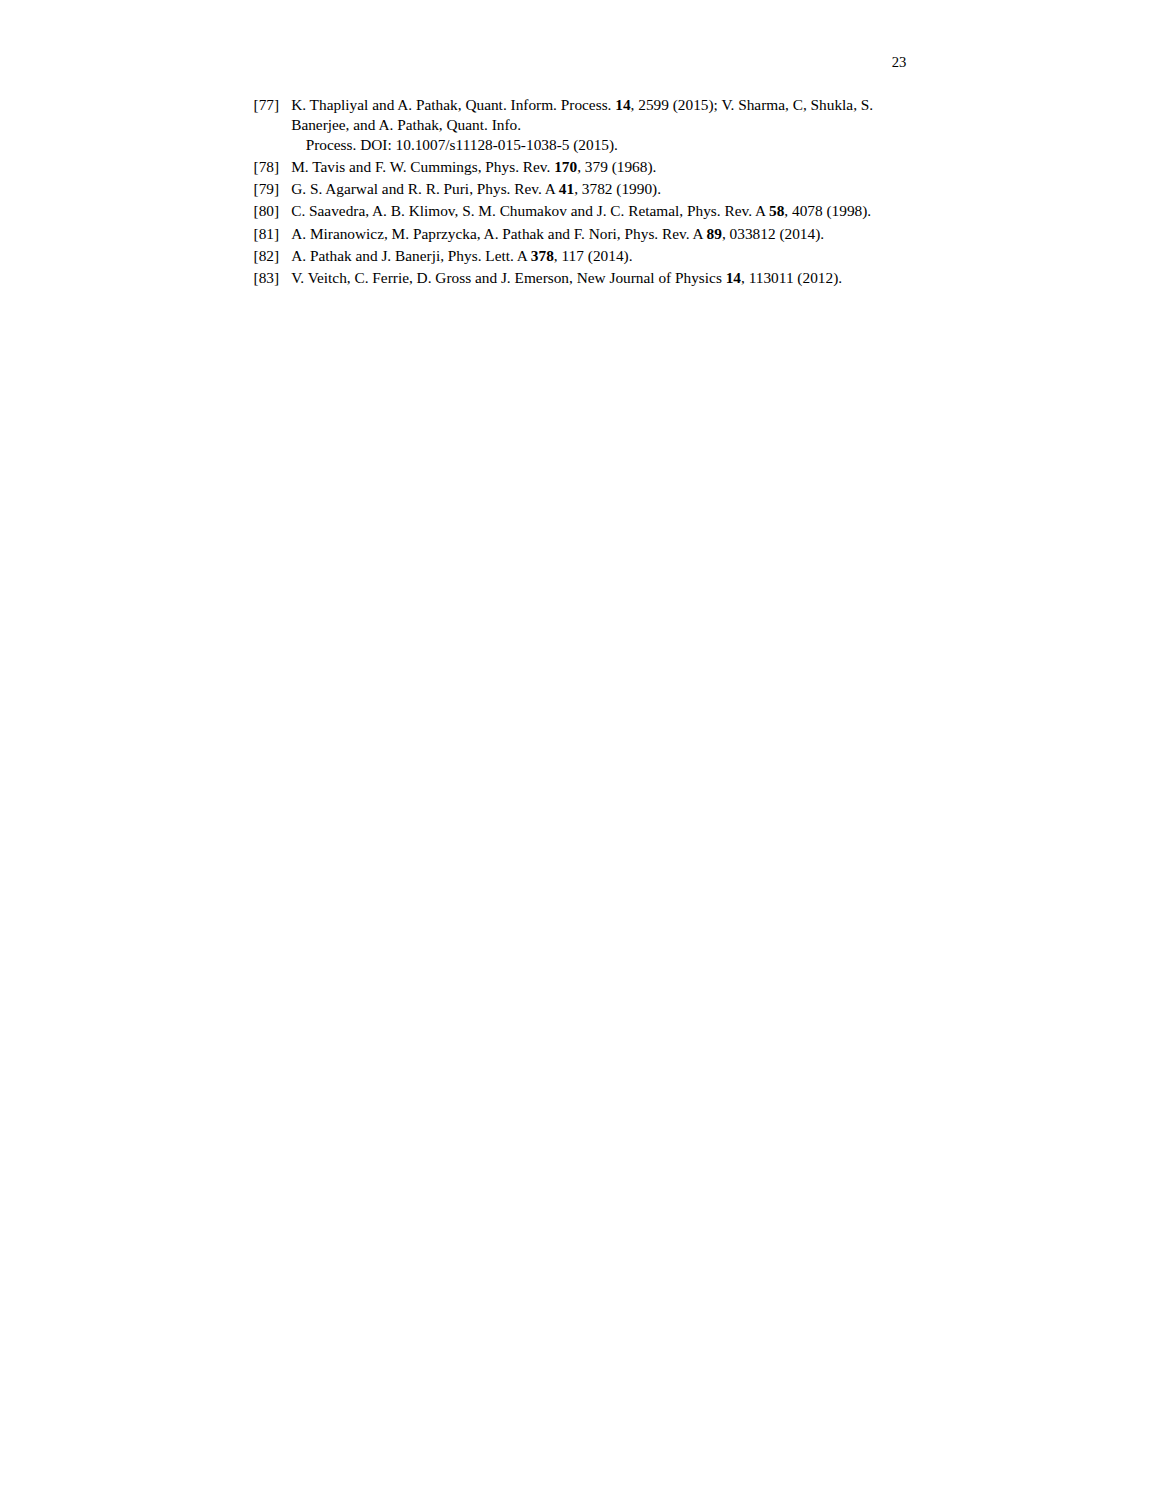23
[77] K. Thapliyal and A. Pathak, Quant. Inform. Process. 14, 2599 (2015); V. Sharma, C, Shukla, S. Banerjee, and A. Pathak, Quant. Info. Process. DOI: 10.1007/s11128-015-1038-5 (2015).
[78] M. Tavis and F. W. Cummings, Phys. Rev. 170, 379 (1968).
[79] G. S. Agarwal and R. R. Puri, Phys. Rev. A 41, 3782 (1990).
[80] C. Saavedra, A. B. Klimov, S. M. Chumakov and J. C. Retamal, Phys. Rev. A 58, 4078 (1998).
[81] A. Miranowicz, M. Paprzycka, A. Pathak and F. Nori, Phys. Rev. A 89, 033812 (2014).
[82] A. Pathak and J. Banerji, Phys. Lett. A 378, 117 (2014).
[83] V. Veitch, C. Ferrie, D. Gross and J. Emerson, New Journal of Physics 14, 113011 (2012).